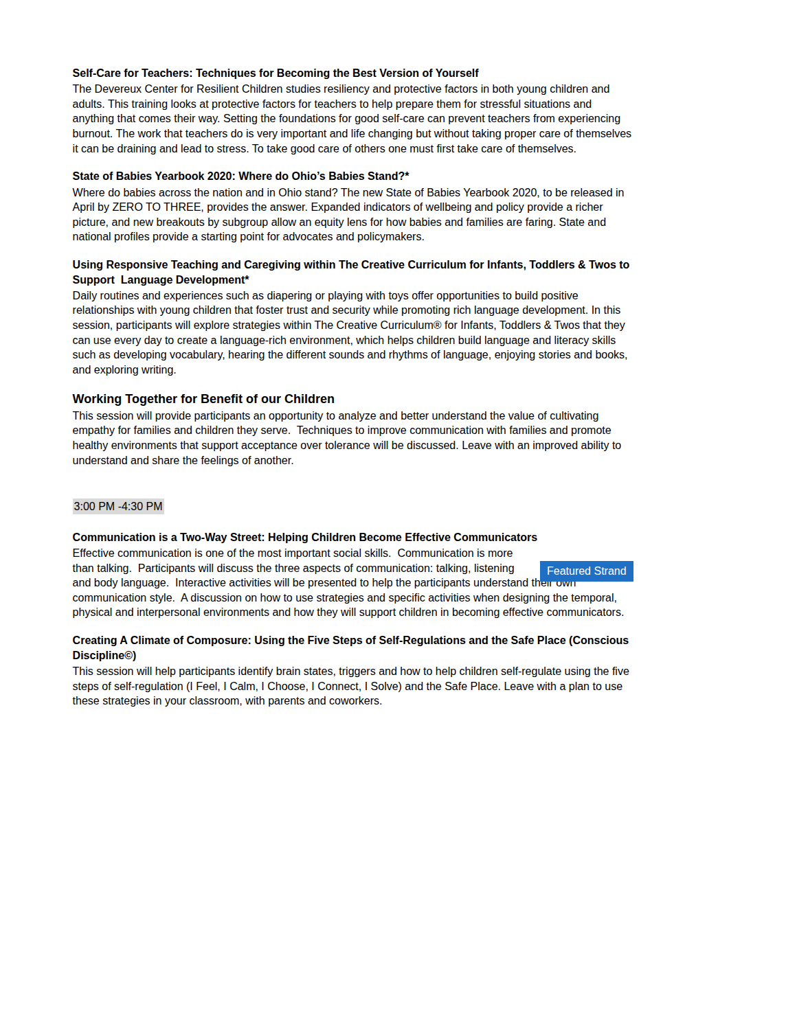Self-Care for Teachers: Techniques for Becoming the Best Version of Yourself
The Devereux Center for Resilient Children studies resiliency and protective factors in both young children and adults. This training looks at protective factors for teachers to help prepare them for stressful situations and anything that comes their way. Setting the foundations for good self-care can prevent teachers from experiencing burnout. The work that teachers do is very important and life changing but without taking proper care of themselves it can be draining and lead to stress. To take good care of others one must first take care of themselves.
State of Babies Yearbook 2020: Where do Ohio’s Babies Stand?*
Where do babies across the nation and in Ohio stand? The new State of Babies Yearbook 2020, to be released in April by ZERO TO THREE, provides the answer. Expanded indicators of wellbeing and policy provide a richer picture, and new breakouts by subgroup allow an equity lens for how babies and families are faring. State and national profiles provide a starting point for advocates and policymakers.
Using Responsive Teaching and Caregiving within The Creative Curriculum for Infants, Toddlers & Twos to Support Language Development*
Daily routines and experiences such as diapering or playing with toys offer opportunities to build positive relationships with young children that foster trust and security while promoting rich language development. In this session, participants will explore strategies within The Creative Curriculum® for Infants, Toddlers & Twos that they can use every day to create a language-rich environment, which helps children build language and literacy skills such as developing vocabulary, hearing the different sounds and rhythms of language, enjoying stories and books, and exploring writing.
Working Together for Benefit of our Children
This session will provide participants an opportunity to analyze and better understand the value of cultivating empathy for families and children they serve. Techniques to improve communication with families and promote healthy environments that support acceptance over tolerance will be discussed. Leave with an improved ability to understand and share the feelings of another.
3:00 PM -4:30 PM
Communication is a Two-Way Street: Helping Children Become Effective Communicators
Featured Strand
Effective communication is one of the most important social skills. Communication is more than talking. Participants will discuss the three aspects of communication: talking, listening and body language. Interactive activities will be presented to help the participants understand their own communication style. A discussion on how to use strategies and specific activities when designing the temporal, physical and interpersonal environments and how they will support children in becoming effective communicators.
Creating A Climate of Composure: Using the Five Steps of Self-Regulations and the Safe Place (Conscious Discipline©)
This session will help participants identify brain states, triggers and how to help children self-regulate using the five steps of self-regulation (I Feel, I Calm, I Choose, I Connect, I Solve) and the Safe Place. Leave with a plan to use these strategies in your classroom, with parents and coworkers.